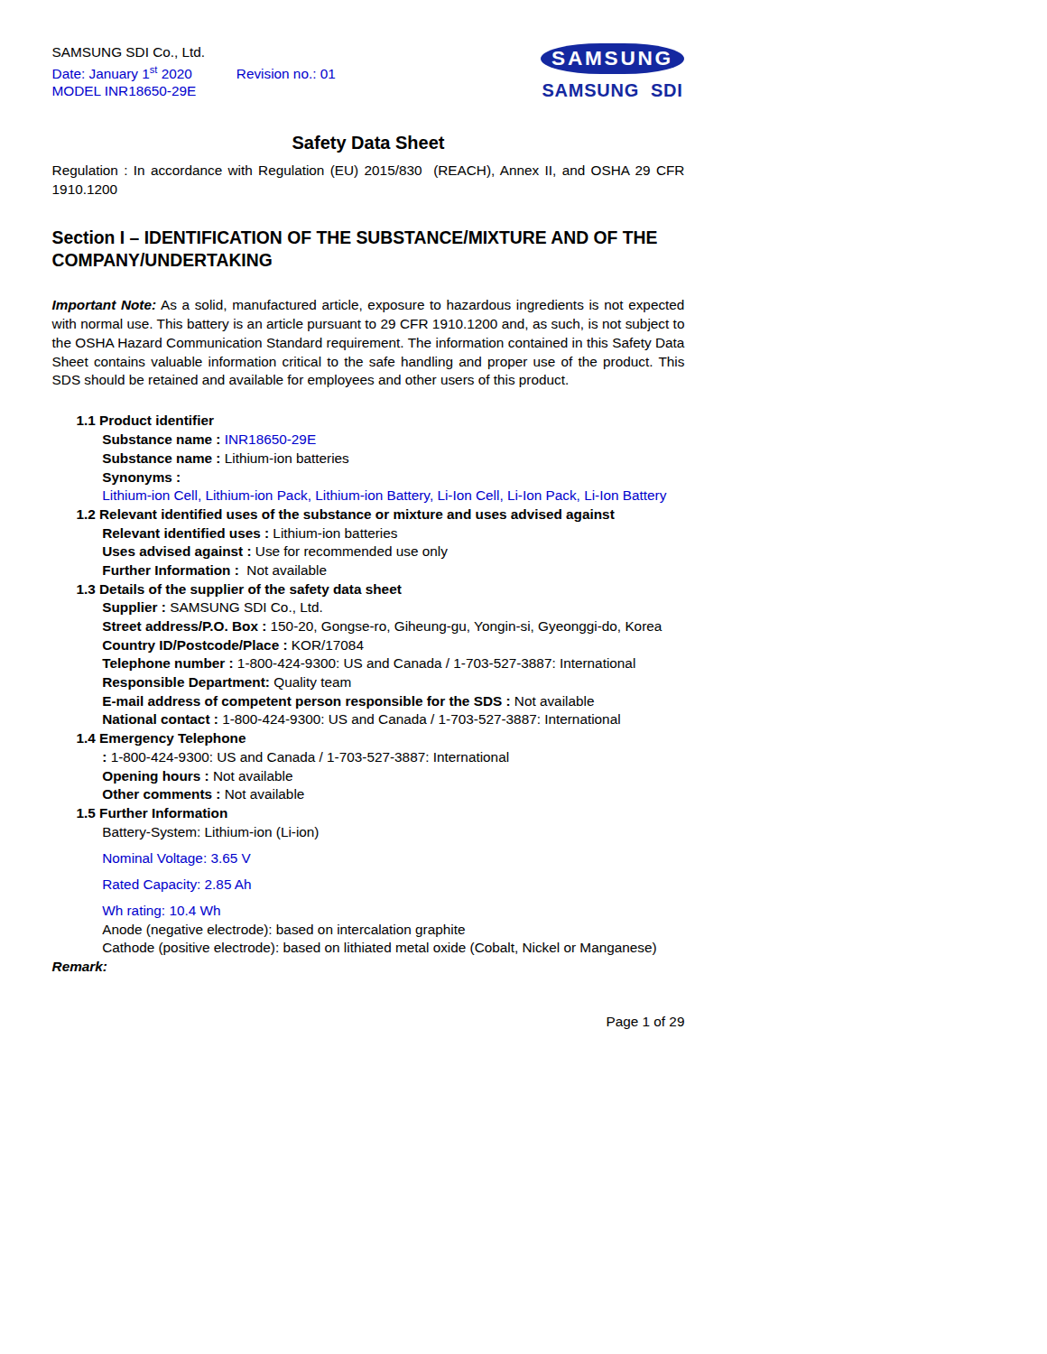SAMSUNG SDI Co., Ltd.
Date: January 1st 2020 Revision no.: 01
MODEL INR18650-29E
SAMSUNG
SAMSUNG SDI
Safety Data Sheet
Regulation : In accordance with Regulation (EU) 2015/830 (REACH), Annex II, and OSHA 29 CFR 1910.1200
Section I – IDENTIFICATION OF THE SUBSTANCE/MIXTURE AND OF THE COMPANY/UNDERTAKING
Important Note: As a solid, manufactured article, exposure to hazardous ingredients is not expected with normal use. This battery is an article pursuant to 29 CFR 1910.1200 and, as such, is not subject to the OSHA Hazard Communication Standard requirement. The information contained in this Safety Data Sheet contains valuable information critical to the safe handling and proper use of the product. This SDS should be retained and available for employees and other users of this product.
1.1 Product identifier
Substance name : INR18650-29E
Substance name : Lithium-ion batteries
Synonyms :
Lithium-ion Cell, Lithium-ion Pack, Lithium-ion Battery, Li-Ion Cell, Li-Ion Pack, Li-Ion Battery
1.2 Relevant identified uses of the substance or mixture and uses advised against
Relevant identified uses : Lithium-ion batteries
Uses advised against : Use for recommended use only
Further Information : Not available
1.3 Details of the supplier of the safety data sheet
Supplier : SAMSUNG SDI Co., Ltd.
Street address/P.O. Box : 150-20, Gongse-ro, Giheung-gu, Yongin-si, Gyeonggi-do, Korea
Country ID/Postcode/Place : KOR/17084
Telephone number : 1-800-424-9300: US and Canada / 1-703-527-3887: International
Responsible Department: Quality team
E-mail address of competent person responsible for the SDS : Not available
National contact : 1-800-424-9300: US and Canada / 1-703-527-3887: International
1.4 Emergency Telephone
: 1-800-424-9300: US and Canada / 1-703-527-3887: International
Opening hours : Not available
Other comments : Not available
1.5 Further Information
Battery-System: Lithium-ion (Li-ion)
Nominal Voltage: 3.65 V
Rated Capacity: 2.85 Ah
Wh rating: 10.4 Wh
Anode (negative electrode): based on intercalation graphite
Cathode (positive electrode): based on lithiated metal oxide (Cobalt, Nickel or Manganese)
Remark:
Page 1 of 29